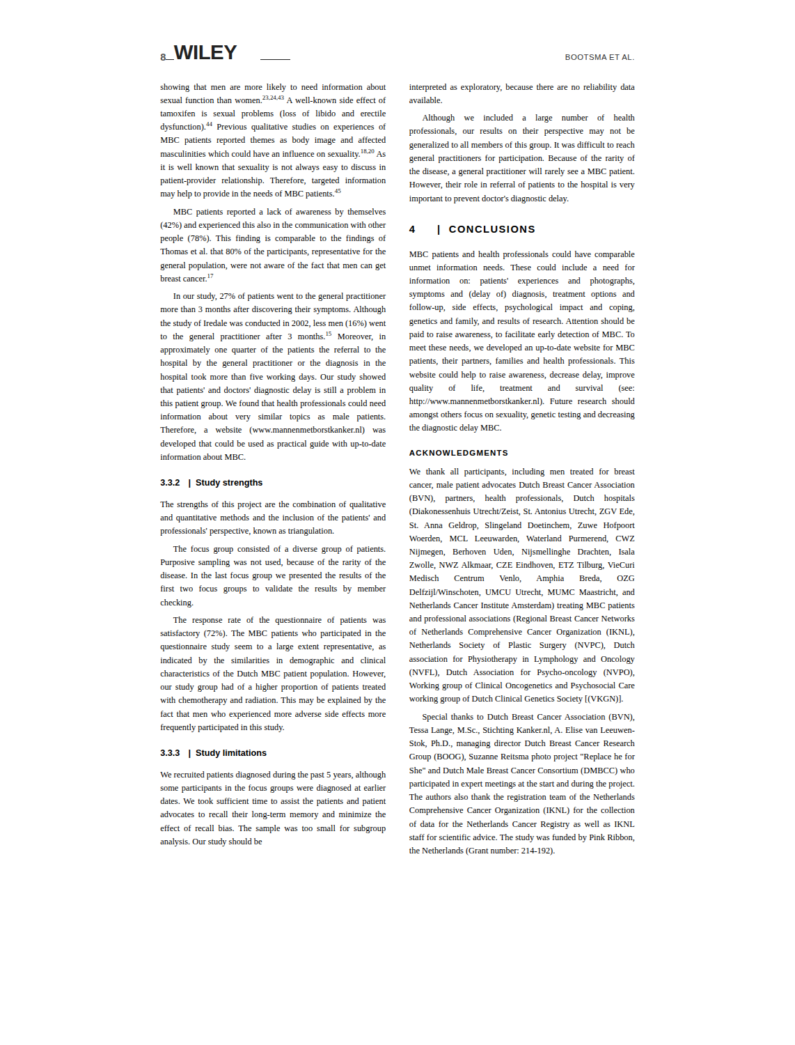8 WILEY
BOOTSMA ET AL.
showing that men are more likely to need information about sexual function than women.23,24,43 A well-known side effect of tamoxifen is sexual problems (loss of libido and erectile dysfunction).44 Previous qualitative studies on experiences of MBC patients reported themes as body image and affected masculinities which could have an influence on sexuality.18,20 As it is well known that sexuality is not always easy to discuss in patient-provider relationship. Therefore, targeted information may help to provide in the needs of MBC patients.45
MBC patients reported a lack of awareness by themselves (42%) and experienced this also in the communication with other people (78%). This finding is comparable to the findings of Thomas et al. that 80% of the participants, representative for the general population, were not aware of the fact that men can get breast cancer.17
In our study, 27% of patients went to the general practitioner more than 3 months after discovering their symptoms. Although the study of Iredale was conducted in 2002, less men (16%) went to the general practitioner after 3 months.15 Moreover, in approximately one quarter of the patients the referral to the hospital by the general practitioner or the diagnosis in the hospital took more than five working days. Our study showed that patients' and doctors' diagnostic delay is still a problem in this patient group. We found that health professionals could need information about very similar topics as male patients. Therefore, a website (www.mannenmetborstkanker.nl) was developed that could be used as practical guide with up-to-date information about MBC.
3.3.2| Study strengths
The strengths of this project are the combination of qualitative and quantitative methods and the inclusion of the patients' and professionals' perspective, known as triangulation.
The focus group consisted of a diverse group of patients. Purposive sampling was not used, because of the rarity of the disease. In the last focus group we presented the results of the first two focus groups to validate the results by member checking.
The response rate of the questionnaire of patients was satisfactory (72%). The MBC patients who participated in the questionnaire study seem to a large extent representative, as indicated by the similarities in demographic and clinical characteristics of the Dutch MBC patient population. However, our study group had of a higher proportion of patients treated with chemotherapy and radiation. This may be explained by the fact that men who experienced more adverse side effects more frequently participated in this study.
3.3.3| Study limitations
We recruited patients diagnosed during the past 5 years, although some participants in the focus groups were diagnosed at earlier dates. We took sufficient time to assist the patients and patient advocates to recall their long-term memory and minimize the effect of recall bias. The sample was too small for subgroup analysis. Our study should be
interpreted as exploratory, because there are no reliability data available.
Although we included a large number of health professionals, our results on their perspective may not be generalized to all members of this group. It was difficult to reach general practitioners for participation. Because of the rarity of the disease, a general practitioner will rarely see a MBC patient. However, their role in referral of patients to the hospital is very important to prevent doctor's diagnostic delay.
4| CONCLUSIONS
MBC patients and health professionals could have comparable unmet information needs. These could include a need for information on: patients' experiences and photographs, symptoms and (delay of) diagnosis, treatment options and follow-up, side effects, psychological impact and coping, genetics and family, and results of research. Attention should be paid to raise awareness, to facilitate early detection of MBC. To meet these needs, we developed an up-to-date website for MBC patients, their partners, families and health professionals. This website could help to raise awareness, decrease delay, improve quality of life, treatment and survival (see: http://www.mannenmetborstkanker.nl). Future research should amongst others focus on sexuality, genetic testing and decreasing the diagnostic delay MBC.
ACKNOWLEDGMENTS
We thank all participants, including men treated for breast cancer, male patient advocates Dutch Breast Cancer Association (BVN), partners, health professionals, Dutch hospitals (Diakonessenhuis Utrecht/Zeist, St. Antonius Utrecht, ZGV Ede, St. Anna Geldrop, Slingeland Doetinchem, Zuwe Hofpoort Woerden, MCL Leeuwarden, Waterland Purmerend, CWZ Nijmegen, Berhoven Uden, Nijsmellinghe Drachten, Isala Zwolle, NWZ Alkmaar, CZE Eindhoven, ETZ Tilburg, VieCuri Medisch Centrum Venlo, Amphia Breda, OZG Delfzijl/Winschoten, UMCU Utrecht, MUMC Maastricht, and Netherlands Cancer Institute Amsterdam) treating MBC patients and professional associations (Regional Breast Cancer Networks of Netherlands Comprehensive Cancer Organization (IKNL), Netherlands Society of Plastic Surgery (NVPC), Dutch association for Physiotherapy in Lymphology and Oncology (NVFL), Dutch Association for Psycho-oncology (NVPO), Working group of Clinical Oncogenetics and Psychosocial Care working group of Dutch Clinical Genetics Society [(VKGN)].
Special thanks to Dutch Breast Cancer Association (BVN), Tessa Lange, M.Sc., Stichting Kanker.nl, A. Elise van Leeuwen-Stok, Ph.D., managing director Dutch Breast Cancer Research Group (BOOG), Suzanne Reitsma photo project "Replace he for She" and Dutch Male Breast Cancer Consortium (DMBCC) who participated in expert meetings at the start and during the project. The authors also thank the registration team of the Netherlands Comprehensive Cancer Organization (IKNL) for the collection of data for the Netherlands Cancer Registry as well as IKNL staff for scientific advice. The study was funded by Pink Ribbon, the Netherlands (Grant number: 214-192).